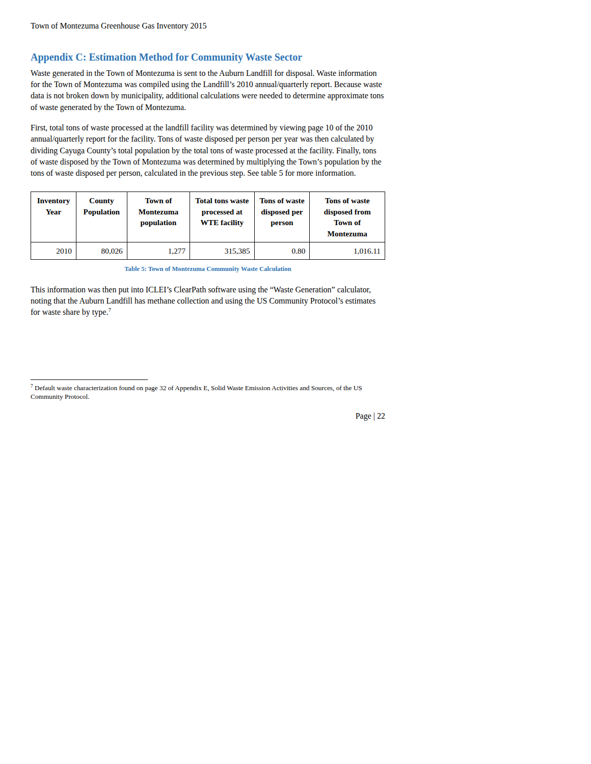Town of Montezuma Greenhouse Gas Inventory 2015
Appendix C: Estimation Method for Community Waste Sector
Waste generated in the Town of Montezuma is sent to the Auburn Landfill for disposal. Waste information for the Town of Montezuma was compiled using the Landfill’s 2010 annual/quarterly report. Because waste data is not broken down by municipality, additional calculations were needed to determine approximate tons of waste generated by the Town of Montezuma.
First, total tons of waste processed at the landfill facility was determined by viewing page 10 of the 2010 annual/quarterly report for the facility. Tons of waste disposed per person per year was then calculated by dividing Cayuga County’s total population by the total tons of waste processed at the facility. Finally, tons of waste disposed by the Town of Montezuma was determined by multiplying the Town’s population by the tons of waste disposed per person, calculated in the previous step. See table 5 for more information.
| Inventory Year | County Population | Town of Montezuma population | Total tons waste processed at WTE facility | Tons of waste disposed per person | Tons of waste disposed from Town of Montezuma |
| --- | --- | --- | --- | --- | --- |
| 2010 | 80,026 | 1,277 | 315,385 | 0.80 | 1,016.11 |
Table 5: Town of Montezuma Community Waste Calculation
This information was then put into ICLEI’s ClearPath software using the “Waste Generation” calculator, noting that the Auburn Landfill has methane collection and using the US Community Protocol’s estimates for waste share by type.7
7 Default waste characterization found on page 32 of Appendix E, Solid Waste Emission Activities and Sources, of the US Community Protocol.
Page | 22